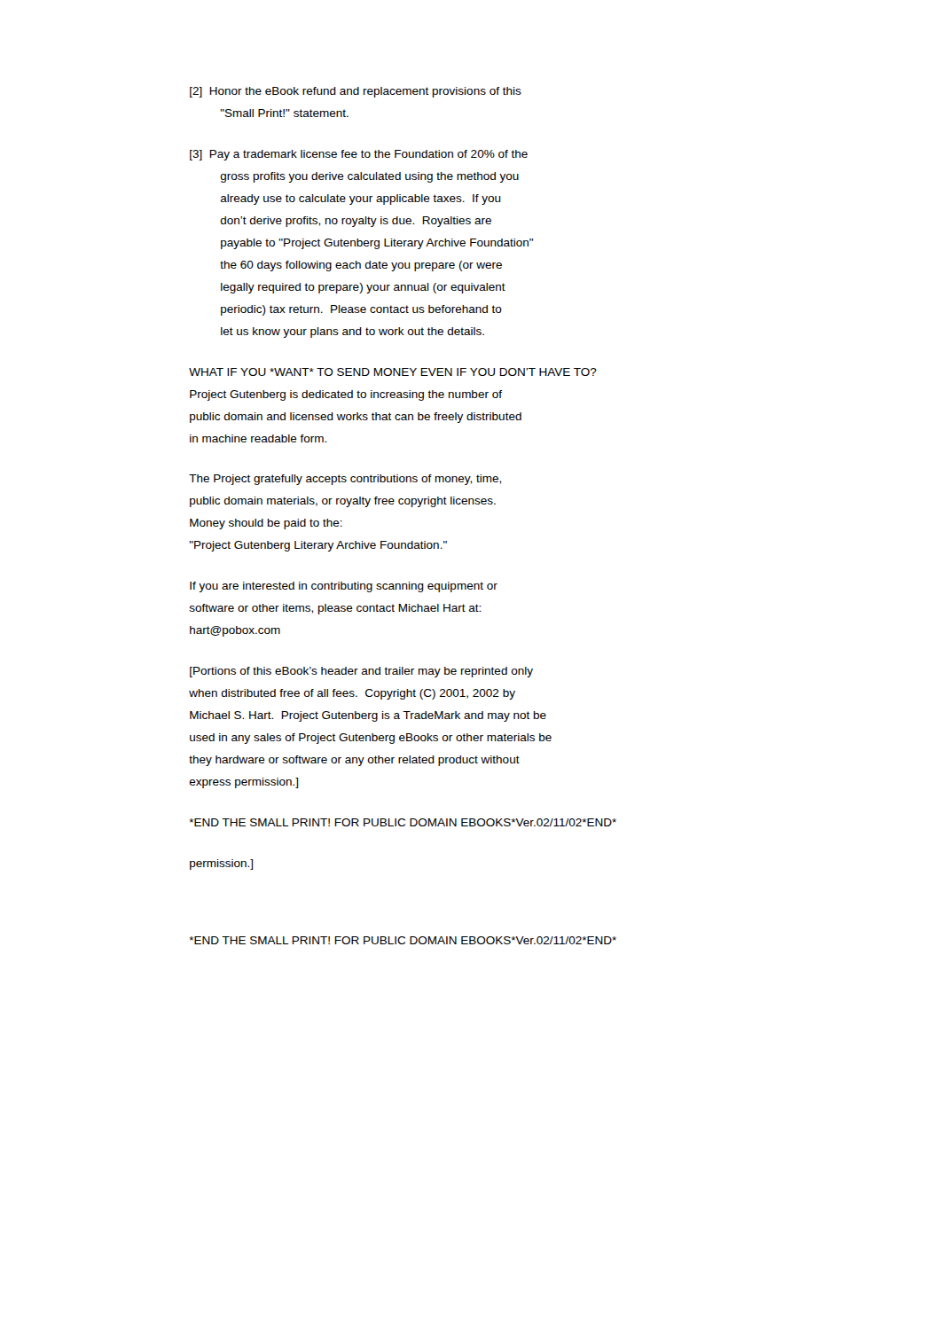[2] Honor the eBook refund and replacement provisions of this
"Small Print!" statement.
[3] Pay a trademark license fee to the Foundation of 20% of the
gross profits you derive calculated using the method you
already use to calculate your applicable taxes. If you
don’t derive profits, no royalty is due. Royalties are
payable to "Project Gutenberg Literary Archive Foundation"
the 60 days following each date you prepare (or were
legally required to prepare) your annual (or equivalent
periodic) tax return. Please contact us beforehand to
let us know your plans and to work out the details.
WHAT IF YOU *WANT* TO SEND MONEY EVEN IF YOU DON’T HAVE TO?
Project Gutenberg is dedicated to increasing the number of
public domain and licensed works that can be freely distributed
in machine readable form.
The Project gratefully accepts contributions of money, time,
public domain materials, or royalty free copyright licenses.
Money should be paid to the:
"Project Gutenberg Literary Archive Foundation."
If you are interested in contributing scanning equipment or
software or other items, please contact Michael Hart at:
hart@pobox.com
[Portions of this eBook’s header and trailer may be reprinted only
when distributed free of all fees. Copyright (C) 2001, 2002 by
Michael S. Hart. Project Gutenberg is a TradeMark and may not be
used in any sales of Project Gutenberg eBooks or other materials be
they hardware or software or any other related product without
express permission.]
*END THE SMALL PRINT! FOR PUBLIC DOMAIN EBOOKS*Ver.02/11/02*END*
permission.]
*END THE SMALL PRINT! FOR PUBLIC DOMAIN EBOOKS*Ver.02/11/02*END*